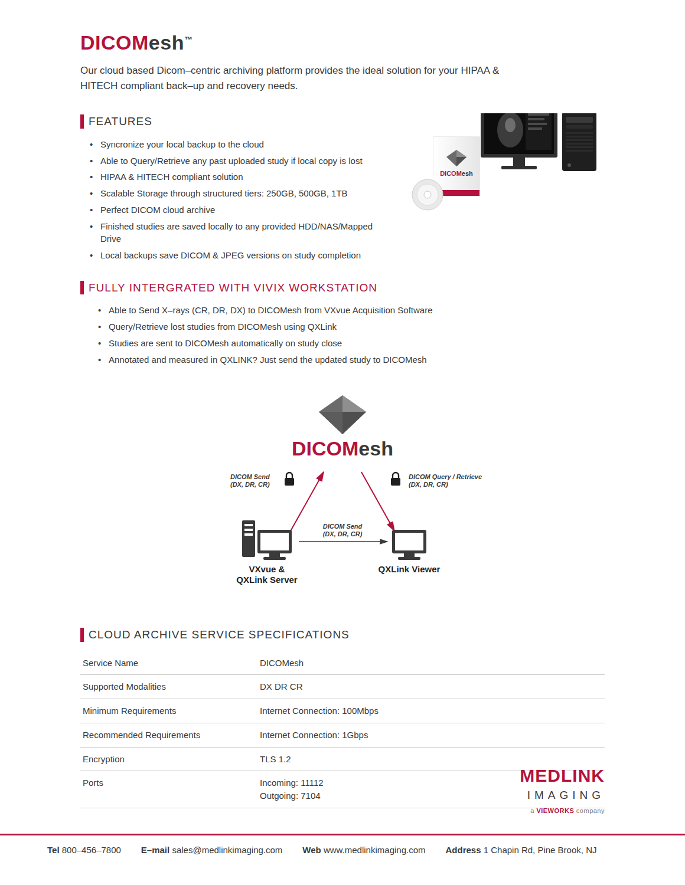DICOM esh™
Our cloud based Dicom–centric archiving platform provides the ideal solution for your HIPAA & HITECH compliant back–up and recovery needs.
DICOMesh
Features
Syncronize your local backup to the cloud
Able to Query/Retrieve any past uploaded study if local copy is lost
HIPAA & HITECH compliant solution
Scalable Storage through structured tiers: 250GB, 500GB, 1TB
Perfect DICOM cloud archive
Finished studies are saved locally to any provided HDD/NAS/Mapped Drive
Local backups save DICOM & JPEG versions on study completion
Fully Intergrated with Vivix Workstation
Able to Send X–rays (CR, DR, DX) to DICOMesh from VXvue Acquisition Software
Query/Retrieve lost studies from DICOMesh using QXLink
Studies are sent to DICOMesh automatically on study close
Annotated and measured in QXLINK? Just send the updated study to DICOMesh
DICOMesh DICOM Send (DX, DR, CR) DICOM Query / Retrieve (DX, DR, CR) VXvue & QXLink Server QXLink Viewer DICOM Send (DX, DR, CR)
Cloud Archive Service Specifications
| Service Name | DICOMesh |
| Supported Modalities | DX DR CR |
| Minimum Requirements | Internet Connection: 100Mbps |
| Recommended Requirements | Internet Connection: 1Gbps |
| Encryption | TLS 1.2 |
| Ports | Incoming: 11112 Outgoing: 7104 |
MEDLINK
IMAGING
a VIEWORKS company
Tel 800–456–7800
E–mail sales@medlinkimaging.com
Web www.medlinkimaging.com
Address 1 Chapin Rd, Pine Brook, NJ